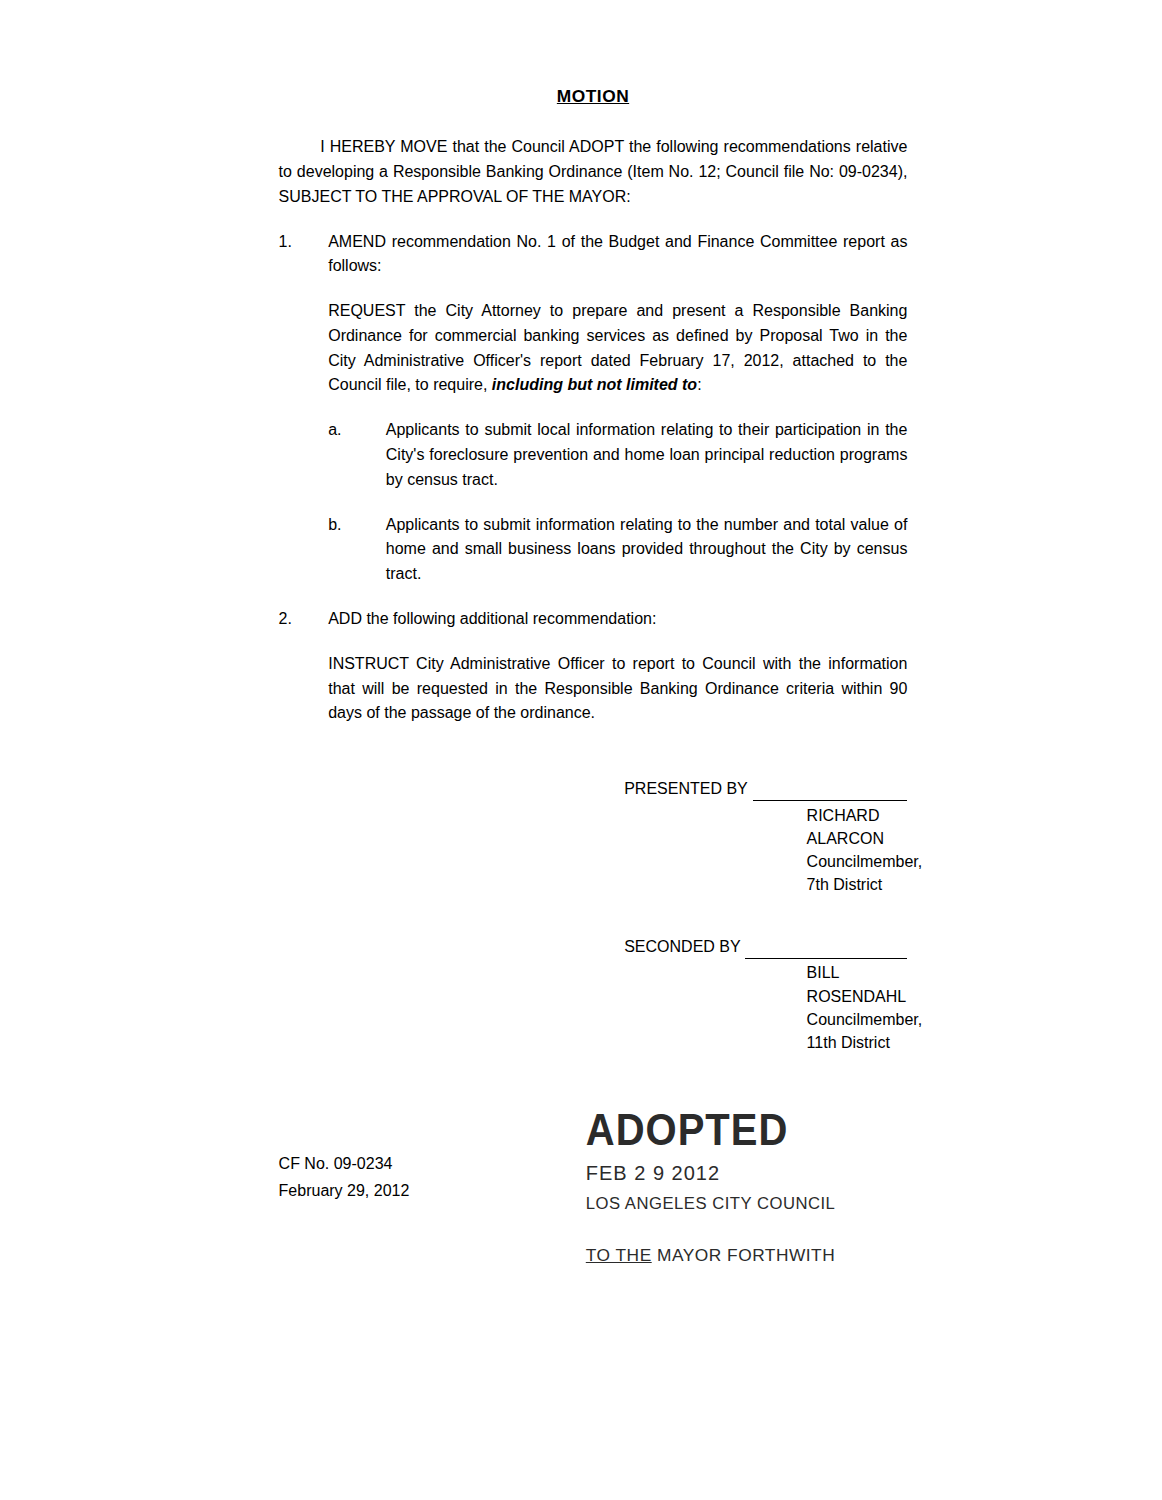MOTION
I HEREBY MOVE that the Council ADOPT the following recommendations relative to developing a Responsible Banking Ordinance (Item No. 12; Council file No: 09-0234), SUBJECT TO THE APPROVAL OF THE MAYOR:
1.
AMEND recommendation No. 1 of the Budget and Finance Committee report as follows:
REQUEST the City Attorney to prepare and present a Responsible Banking Ordinance for commercial banking services as defined by Proposal Two in the City Administrative Officer's report dated February 17, 2012, attached to the Council file, to require, including but not limited to:
a.
Applicants to submit local information relating to their participation in the City's foreclosure prevention and home loan principal reduction programs by census tract.
b.
Applicants to submit information relating to the number and total value of home and small business loans provided throughout the City by census tract.
2.
ADD the following additional recommendation:
INSTRUCT City Administrative Officer to report to Council with the information that will be requested in the Responsible Banking Ordinance criteria within 90 days of the passage of the ordinance.
PRESENTED BY
RICHARD ALARCON Councilmember, 7th District
SECONDED BY
BILL ROSENDAHL Councilmember, 11th District
CF No. 09-0234
February 29, 2012
ADOPTED
FEB 2 9 2012
LOS ANGELES CITY COUNCIL
TO THE MAYOR FORTHWITH